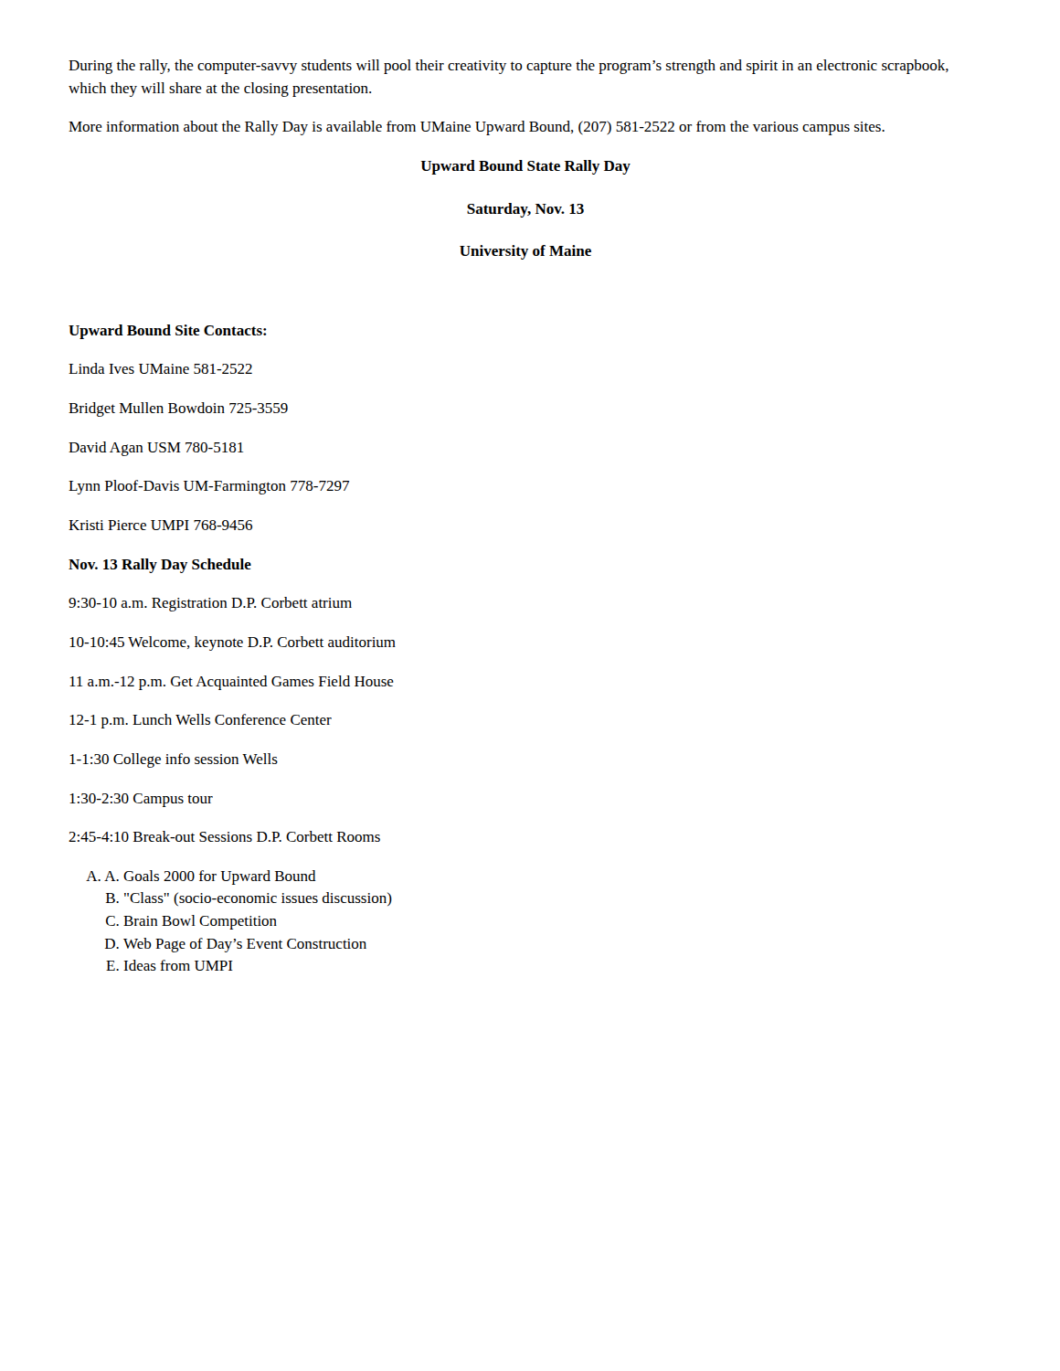During the rally, the computer-savvy students will pool their creativity to capture the program’s strength and spirit in an electronic scrapbook, which they will share at the closing presentation.
More information about the Rally Day is available from UMaine Upward Bound, (207) 581-2522 or from the various campus sites.
Upward Bound State Rally Day
Saturday, Nov. 13
University of Maine
Upward Bound Site Contacts:
Linda Ives UMaine 581-2522
Bridget Mullen Bowdoin 725-3559
David Agan USM 780-5181
Lynn Ploof-Davis UM-Farmington 778-7297
Kristi Pierce UMPI 768-9456
Nov. 13 Rally Day Schedule
9:30-10 a.m. Registration D.P. Corbett atrium
10-10:45 Welcome, keynote D.P. Corbett auditorium
11 a.m.-12 p.m. Get Acquainted Games Field House
12-1 p.m. Lunch Wells Conference Center
1-1:30 College info session Wells
1:30-2:30 Campus tour
2:45-4:10 Break-out Sessions D.P. Corbett Rooms
Goals 2000 for Upward Bound
"Class" (socio-economic issues discussion)
Brain Bowl Competition
Web Page of Day’s Event Construction
Ideas from UMPI